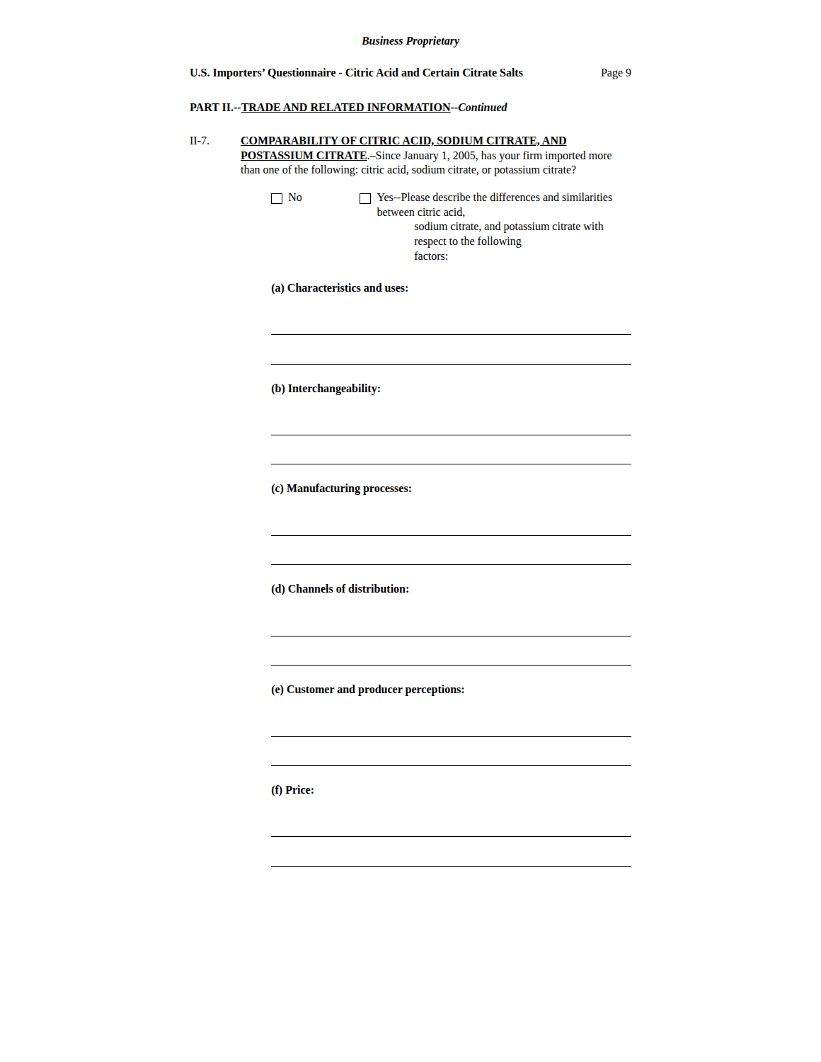Business Proprietary
U.S. Importers’ Questionnaire - Citric Acid and Certain Citrate Salts Page 9
PART II.--TRADE AND RELATED INFORMATION--Continued
II-7.
COMPARABILITY OF CITRIC ACID, SODIUM CITRATE, AND POSTASSIUM CITRATE.–Since January 1, 2005, has your firm imported more than one of the following: citric acid, sodium citrate, or potassium citrate?
No Yes--Please describe the differences and similarities between citric acid, sodium citrate, and potassium citrate with respect to the following factors:
(a) Characteristics and uses:
(b) Interchangeability:
(c) Manufacturing processes:
(d) Channels of distribution:
(e) Customer and producer perceptions:
(f) Price: